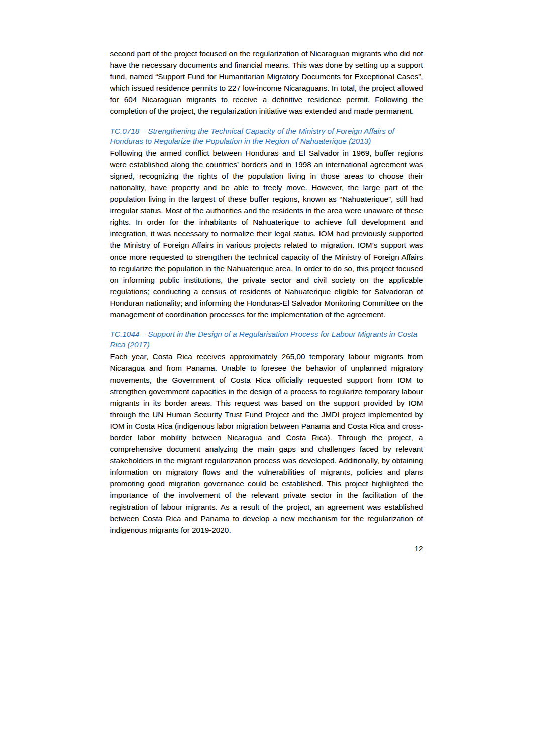second part of the project focused on the regularization of Nicaraguan migrants who did not have the necessary documents and financial means. This was done by setting up a support fund, named “Support Fund for Humanitarian Migratory Documents for Exceptional Cases”, which issued residence permits to 227 low-income Nicaraguans. In total, the project allowed for 604 Nicaraguan migrants to receive a definitive residence permit. Following the completion of the project, the regularization initiative was extended and made permanent.
TC.0718 – Strengthening the Technical Capacity of the Ministry of Foreign Affairs of Honduras to Regularize the Population in the Region of Nahuaterique (2013)
Following the armed conflict between Honduras and El Salvador in 1969, buffer regions were established along the countries’ borders and in 1998 an international agreement was signed, recognizing the rights of the population living in those areas to choose their nationality, have property and be able to freely move. However, the large part of the population living in the largest of these buffer regions, known as “Nahuaterique”, still had irregular status. Most of the authorities and the residents in the area were unaware of these rights. In order for the inhabitants of Nahuaterique to achieve full development and integration, it was necessary to normalize their legal status. IOM had previously supported the Ministry of Foreign Affairs in various projects related to migration. IOM’s support was once more requested to strengthen the technical capacity of the Ministry of Foreign Affairs to regularize the population in the Nahuaterique area. In order to do so, this project focused on informing public institutions, the private sector and civil society on the applicable regulations; conducting a census of residents of Nahuaterique eligible for Salvadoran of Honduran nationality; and informing the Honduras-El Salvador Monitoring Committee on the management of coordination processes for the implementation of the agreement.
TC.1044 – Support in the Design of a Regularisation Process for Labour Migrants in Costa Rica (2017)
Each year, Costa Rica receives approximately 265,00 temporary labour migrants from Nicaragua and from Panama. Unable to foresee the behavior of unplanned migratory movements, the Government of Costa Rica officially requested support from IOM to strengthen government capacities in the design of a process to regularize temporary labour migrants in its border areas. This request was based on the support provided by IOM through the UN Human Security Trust Fund Project and the JMDI project implemented by IOM in Costa Rica (indigenous labor migration between Panama and Costa Rica and cross-border labor mobility between Nicaragua and Costa Rica). Through the project, a comprehensive document analyzing the main gaps and challenges faced by relevant stakeholders in the migrant regularization process was developed. Additionally, by obtaining information on migratory flows and the vulnerabilities of migrants, policies and plans promoting good migration governance could be established. This project highlighted the importance of the involvement of the relevant private sector in the facilitation of the registration of labour migrants. As a result of the project, an agreement was established between Costa Rica and Panama to develop a new mechanism for the regularization of indigenous migrants for 2019-2020.
12